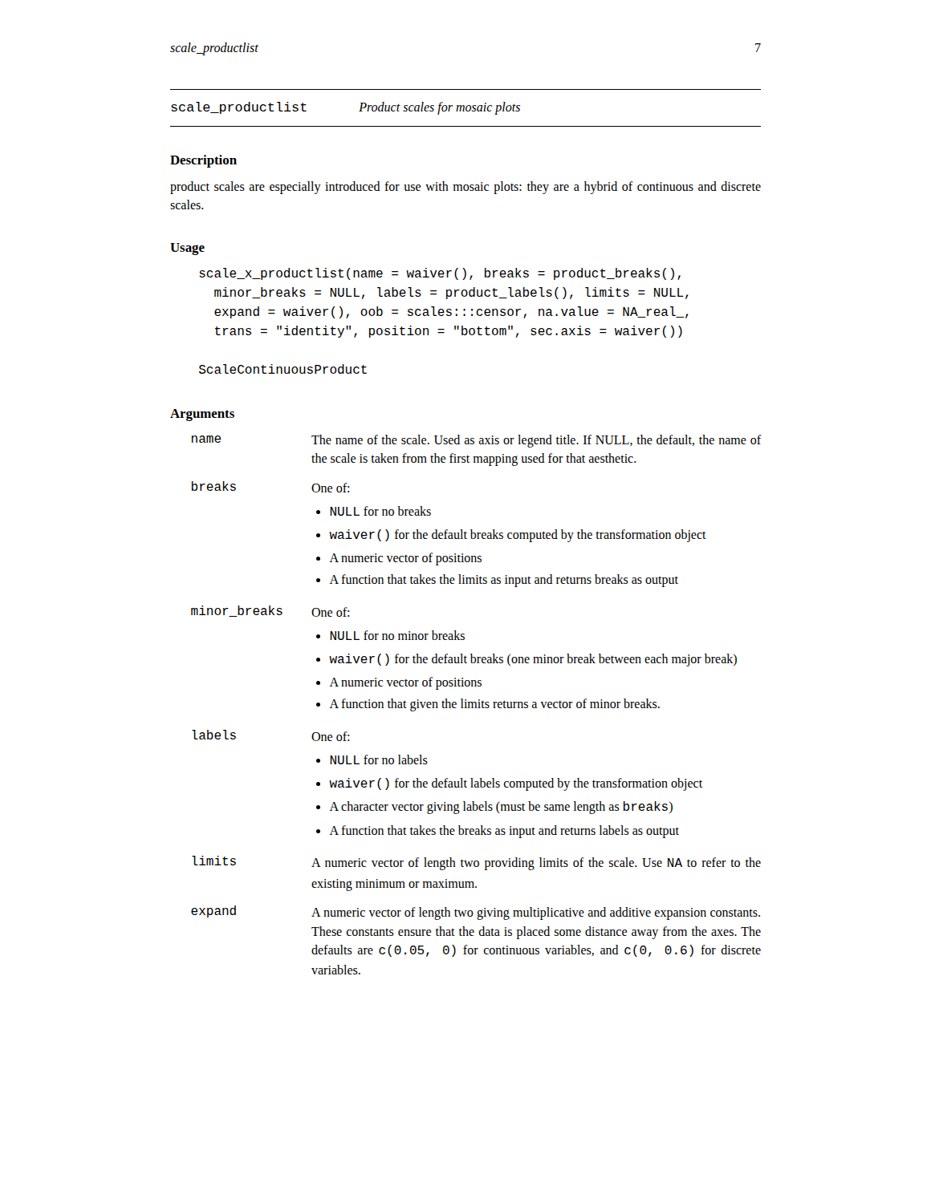scale_productlist 7
scale_productlist Product scales for mosaic plots
Description
product scales are especially introduced for use with mosaic plots: they are a hybrid of continuous and discrete scales.
Usage
scale_x_productlist(name = waiver(), breaks = product_breaks(),
  minor_breaks = NULL, labels = product_labels(), limits = NULL,
  expand = waiver(), oob = scales:::censor, na.value = NA_real_,
  trans = "identity", position = "bottom", sec.axis = waiver())

ScaleContinuousProduct
Arguments
name
The name of the scale. Used as axis or legend title. If NULL, the default, the name of the scale is taken from the first mapping used for that aesthetic.
breaks
One of:
NULL for no breaks
waiver() for the default breaks computed by the transformation object
A numeric vector of positions
A function that takes the limits as input and returns breaks as output
minor_breaks
One of:
NULL for no minor breaks
waiver() for the default breaks (one minor break between each major break)
A numeric vector of positions
A function that given the limits returns a vector of minor breaks.
labels
One of:
NULL for no labels
waiver() for the default labels computed by the transformation object
A character vector giving labels (must be same length as breaks)
A function that takes the breaks as input and returns labels as output
limits
A numeric vector of length two providing limits of the scale. Use NA to refer to the existing minimum or maximum.
expand
A numeric vector of length two giving multiplicative and additive expansion constants. These constants ensure that the data is placed some distance away from the axes. The defaults are c(0.05, 0) for continuous variables, and c(0, 0.6) for discrete variables.